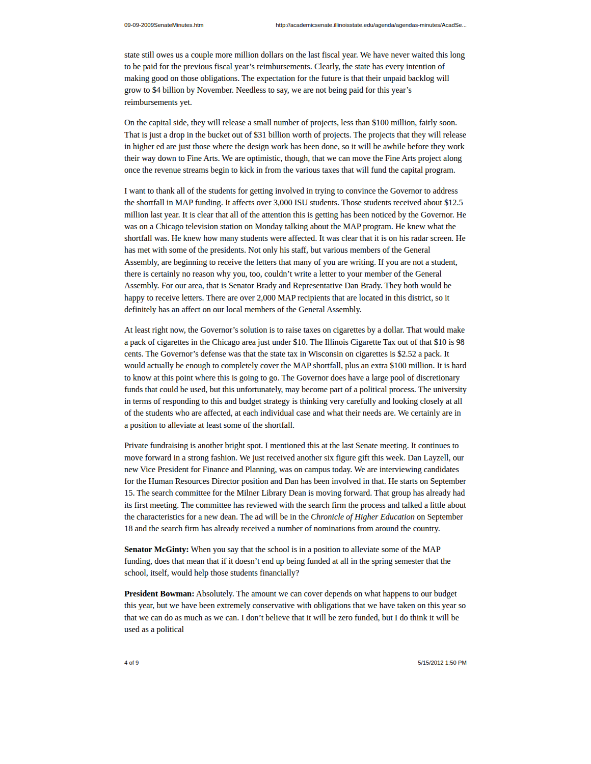09-09-2009SenateMinutes.htm http://academicsenate.illinoisstate.edu/agenda/agendas-minutes/AcadSe...
state still owes us a couple more million dollars on the last fiscal year. We have never waited this long to be paid for the previous fiscal year’s reimbursements. Clearly, the state has every intention of making good on those obligations. The expectation for the future is that their unpaid backlog will grow to $4 billion by November. Needless to say, we are not being paid for this year’s reimbursements yet.
On the capital side, they will release a small number of projects, less than $100 million, fairly soon. That is just a drop in the bucket out of $31 billion worth of projects. The projects that they will release in higher ed are just those where the design work has been done, so it will be awhile before they work their way down to Fine Arts. We are optimistic, though, that we can move the Fine Arts project along once the revenue streams begin to kick in from the various taxes that will fund the capital program.
I want to thank all of the students for getting involved in trying to convince the Governor to address the shortfall in MAP funding. It affects over 3,000 ISU students. Those students received about $12.5 million last year. It is clear that all of the attention this is getting has been noticed by the Governor. He was on a Chicago television station on Monday talking about the MAP program. He knew what the shortfall was. He knew how many students were affected. It was clear that it is on his radar screen. He has met with some of the presidents. Not only his staff, but various members of the General Assembly, are beginning to receive the letters that many of you are writing. If you are not a student, there is certainly no reason why you, too, couldn’t write a letter to your member of the General Assembly. For our area, that is Senator Brady and Representative Dan Brady. They both would be happy to receive letters. There are over 2,000 MAP recipients that are located in this district, so it definitely has an affect on our local members of the General Assembly.
At least right now, the Governor’s solution is to raise taxes on cigarettes by a dollar. That would make a pack of cigarettes in the Chicago area just under $10. The Illinois Cigarette Tax out of that $10 is 98 cents. The Governor’s defense was that the state tax in Wisconsin on cigarettes is $2.52 a pack. It would actually be enough to completely cover the MAP shortfall, plus an extra $100 million. It is hard to know at this point where this is going to go. The Governor does have a large pool of discretionary funds that could be used, but this unfortunately, may become part of a political process. The university in terms of responding to this and budget strategy is thinking very carefully and looking closely at all of the students who are affected, at each individual case and what their needs are. We certainly are in a position to alleviate at least some of the shortfall.
Private fundraising is another bright spot. I mentioned this at the last Senate meeting. It continues to move forward in a strong fashion. We just received another six figure gift this week. Dan Layzell, our new Vice President for Finance and Planning, was on campus today. We are interviewing candidates for the Human Resources Director position and Dan has been involved in that. He starts on September 15. The search committee for the Milner Library Dean is moving forward. That group has already had its first meeting. The committee has reviewed with the search firm the process and talked a little about the characteristics for a new dean. The ad will be in the Chronicle of Higher Education on September 18 and the search firm has already received a number of nominations from around the country.
Senator McGinty: When you say that the school is in a position to alleviate some of the MAP funding, does that mean that if it doesn’t end up being funded at all in the spring semester that the school, itself, would help those students financially?
President Bowman: Absolutely. The amount we can cover depends on what happens to our budget this year, but we have been extremely conservative with obligations that we have taken on this year so that we can do as much as we can. I don’t believe that it will be zero funded, but I do think it will be used as a political
4 of 9 5/15/2012 1:50 PM